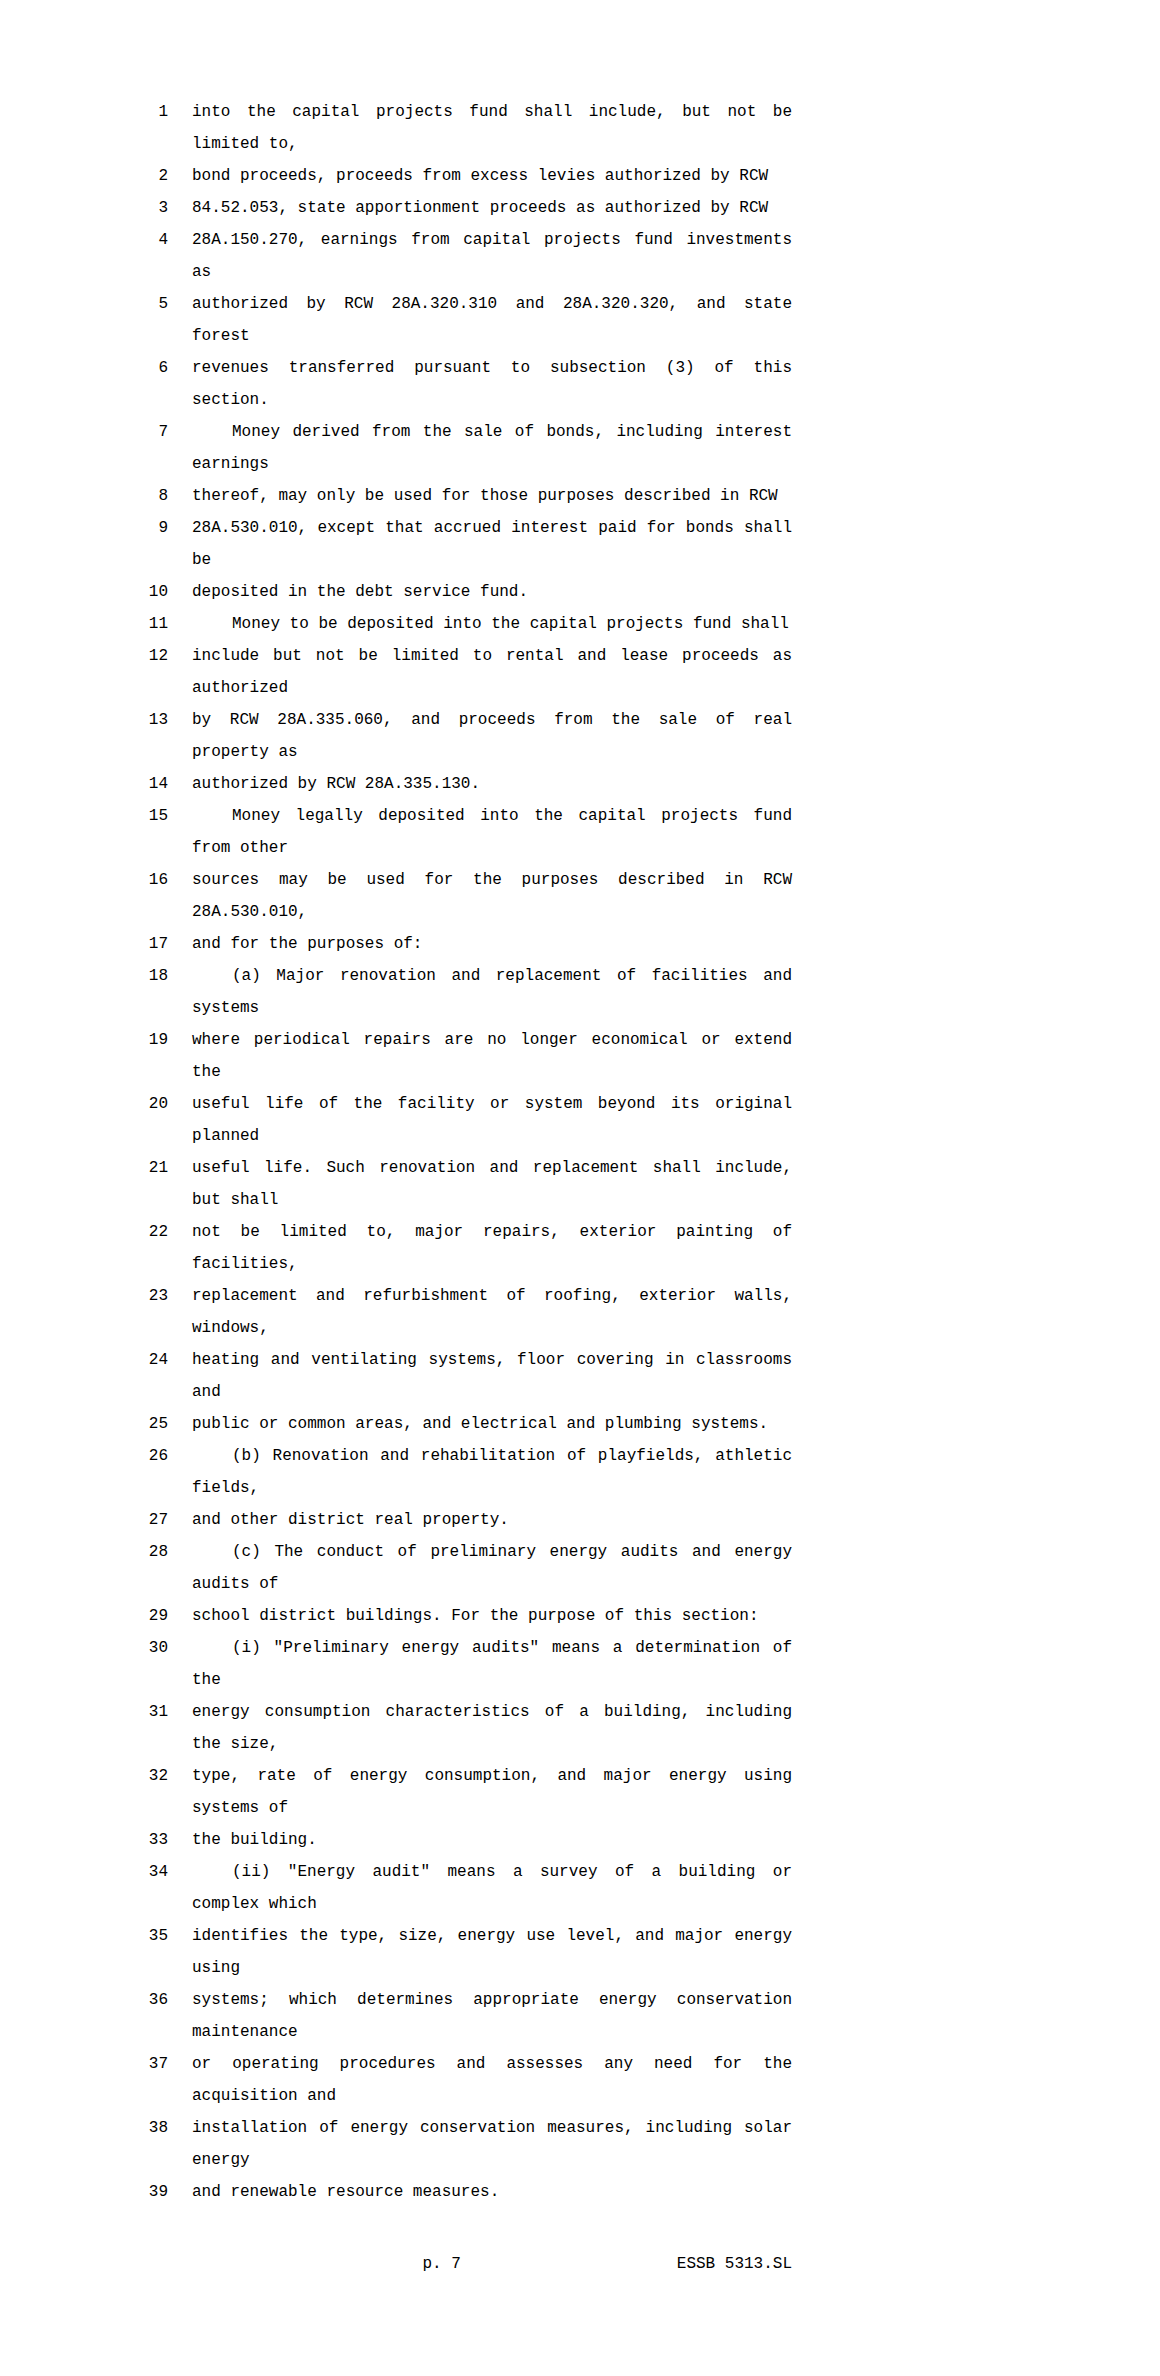1 into the capital projects fund shall include, but not be limited to,
2 bond proceeds, proceeds from excess levies authorized by RCW
384.52.053, state apportionment proceeds as authorized by RCW
428A.150.270, earnings from capital projects fund investments as
5 authorized by RCW 28A.320.310 and 28A.320.320, and state forest
6 revenues transferred pursuant to subsection (3) of this section.
7 Money derived from the sale of bonds, including interest earnings
8 thereof, may only be used for those purposes described in RCW
928A.530.010, except that accrued interest paid for bonds shall be
10 deposited in the debt service fund.
11 Money to be deposited into the capital projects fund shall
12 include but not be limited to rental and lease proceeds as authorized
13 by RCW 28A.335.060, and proceeds from the sale of real property as
14 authorized by RCW 28A.335.130.
15 Money legally deposited into the capital projects fund from other
16 sources may be used for the purposes described in RCW 28A.530.010,
17 and for the purposes of:
18(a) Major renovation and replacement of facilities and systems
19 where periodical repairs are no longer economical or extend the
20 useful life of the facility or system beyond its original planned
21 useful life. Such renovation and replacement shall include, but shall
22 not be limited to, major repairs, exterior painting of facilities,
23 replacement and refurbishment of roofing, exterior walls, windows,
24 heating and ventilating systems, floor covering in classrooms and
25 public or common areas, and electrical and plumbing systems.
26(b) Renovation and rehabilitation of playfields, athletic fields,
27 and other district real property.
28(c) The conduct of preliminary energy audits and energy audits of
29 school district buildings. For the purpose of this section:
30(i) "Preliminary energy audits" means a determination of the
31 energy consumption characteristics of a building, including the size,
32 type, rate of energy consumption, and major energy using systems of
33 the building.
34(ii) "Energy audit" means a survey of a building or complex which
35 identifies the type, size, energy use level, and major energy using
36 systems; which determines appropriate energy conservation maintenance
37 or operating procedures and assesses any need for the acquisition and
38 installation of energy conservation measures, including solar energy
39 and renewable resource measures.
p. 7 ESSB 5313.SL